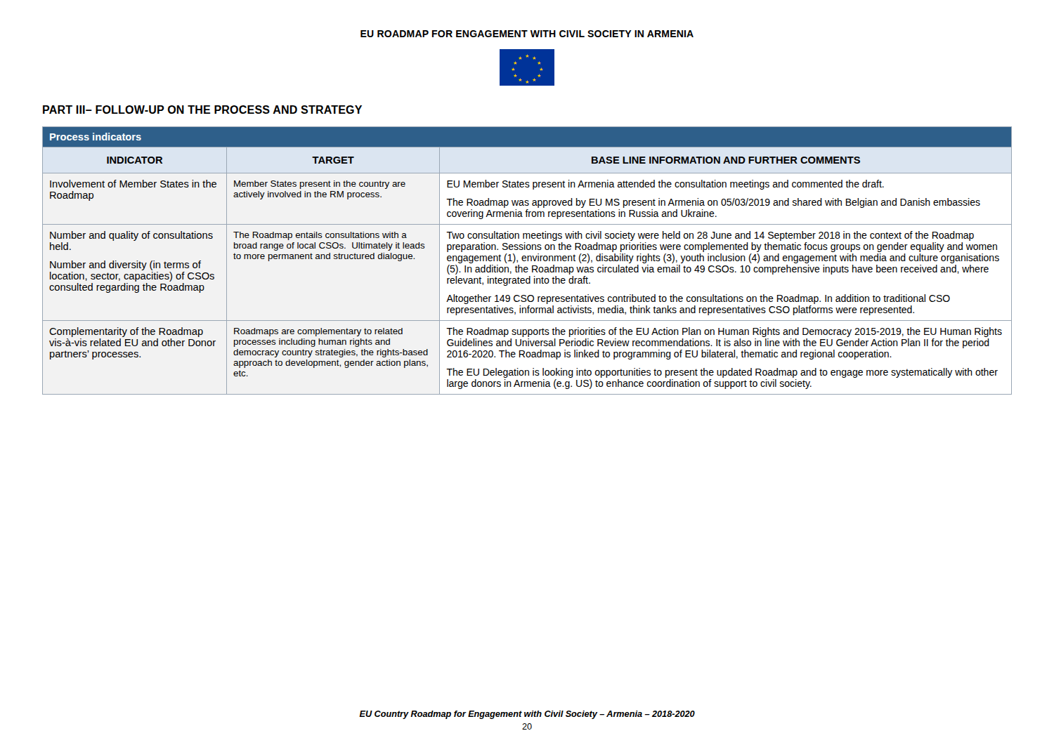EU ROADMAP FOR ENGAGEMENT WITH CIVIL SOCIETY IN ARMENIA
★ ★ ★ ★ ★ ★ ★ ★ ★ ★ ★ ★
PART III– FOLLOW-UP ON THE PROCESS AND STRATEGY
| Process indicators |
| --- |
| INDICATOR | TARGET | BASE LINE INFORMATION AND FURTHER COMMENTS |
| Involvement of Member States in the Roadmap | Member States present in the country are actively involved in the RM process. | EU Member States present in Armenia attended the consultation meetings and commented the draft. The Roadmap was approved by EU MS present in Armenia on 05/03/2019 and shared with Belgian and Danish embassies covering Armenia from representations in Russia and Ukraine. |
| Number and quality of consultations held. Number and diversity (in terms of location, sector, capacities) of CSOs consulted regarding the Roadmap | The Roadmap entails consultations with a broad range of local CSOs. Ultimately it leads to more permanent and structured dialogue. | Two consultation meetings with civil society were held on 28 June and 14 September 2018 in the context of the Roadmap preparation. Sessions on the Roadmap priorities were complemented by thematic focus groups on gender equality and women engagement (1), environment (2), disability rights (3), youth inclusion (4) and engagement with media and culture organisations (5). In addition, the Roadmap was circulated via email to 49 CSOs. 10 comprehensive inputs have been received and, where relevant, integrated into the draft. Altogether 149 CSO representatives contributed to the consultations on the Roadmap. In addition to traditional CSO representatives, informal activists, media, think tanks and representatives CSO platforms were represented. |
| Complementarity of the Roadmap vis-à-vis related EU and other Donor partners’ processes. | Roadmaps are complementary to related processes including human rights and democracy country strategies, the rights-based approach to development, gender action plans, etc. | The Roadmap supports the priorities of the EU Action Plan on Human Rights and Democracy 2015-2019, the EU Human Rights Guidelines and Universal Periodic Review recommendations. It is also in line with the EU Gender Action Plan II for the period 2016-2020. The Roadmap is linked to programming of EU bilateral, thematic and regional cooperation. The EU Delegation is looking into opportunities to present the updated Roadmap and to engage more systematically with other large donors in Armenia (e.g. US) to enhance coordination of support to civil society. |
EU Country Roadmap for Engagement with Civil Society – Armenia – 2018-2020
20